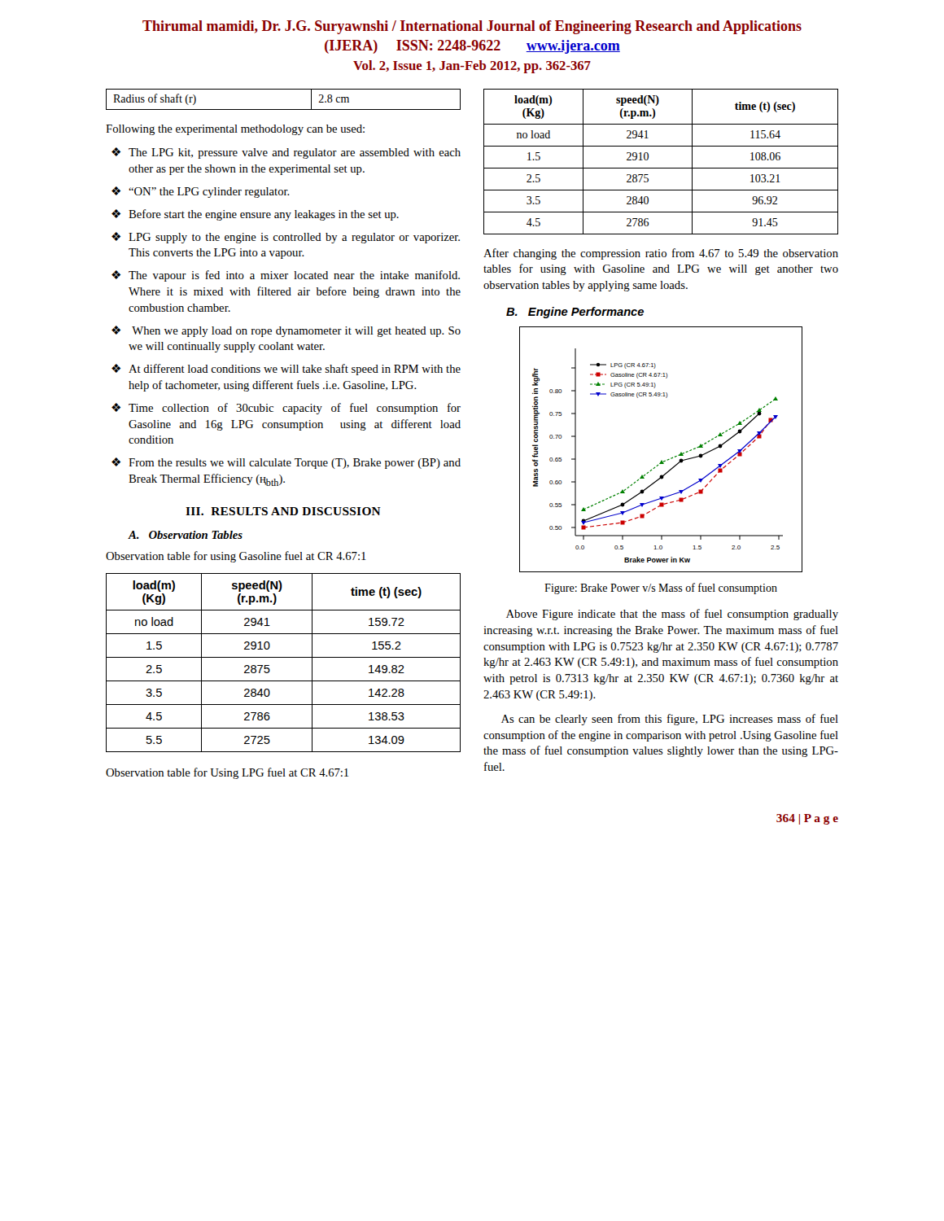Thirumal mamidi, Dr. J.G. Suryawnshi / International Journal of Engineering Research and Applications (IJERA) ISSN: 2248-9622 www.ijera.com
Vol. 2, Issue 1, Jan-Feb 2012, pp. 362-367
| Radius of shaft (r) | 2.8 cm |
Following the experimental methodology can be used:
The LPG kit, pressure valve and regulator are assembled with each other as per the shown in the experimental set up.
“ON” the LPG cylinder regulator.
Before start the engine ensure any leakages in the set up.
LPG supply to the engine is controlled by a regulator or vaporizer. This converts the LPG into a vapour.
The vapour is fed into a mixer located near the intake manifold. Where it is mixed with filtered air before being drawn into the combustion chamber.
When we apply load on rope dynamometer it will get heated up. So we will continually supply coolant water.
At different load conditions we will take shaft speed in RPM with the help of tachometer, using different fuels .i.e. Gasoline, LPG.
Time collection of 30cubic capacity of fuel consumption for Gasoline and 16g LPG consumption using at different load condition
From the results we will calculate Torque (T), Brake power (BP) and Break Thermal Efficiency (ңbth).
III. RESULTS AND DISCUSSION
A. Observation Tables
Observation table for using Gasoline fuel at CR 4.67:1
| load(m) (Kg) | speed(N) (r.p.m.) | time (t) (sec) |
| --- | --- | --- |
| no load | 2941 | 159.72 |
| 1.5 | 2910 | 155.2 |
| 2.5 | 2875 | 149.82 |
| 3.5 | 2840 | 142.28 |
| 4.5 | 2786 | 138.53 |
| 5.5 | 2725 | 134.09 |
Observation table for Using LPG fuel at CR 4.67:1
| load(m) (Kg) | speed(N) (r.p.m.) | time (t) (sec) |
| --- | --- | --- |
| no load | 2941 | 115.64 |
| 1.5 | 2910 | 108.06 |
| 2.5 | 2875 | 103.21 |
| 3.5 | 2840 | 96.92 |
| 4.5 | 2786 | 91.45 |
After changing the compression ratio from 4.67 to 5.49 the observation tables for using with Gasoline and LPG we will get another two observation tables by applying same loads.
B. Engine Performance
Mass of fuel consumption in kg/hr Brake Power in Kw 0.50 0.55 0.60 0.65 0.70 0.75 0.80 0.0 0.5 1.0 1.5 2.0 2.5 LPG (CR 4.67:1) Gasoline (CR 4.67:1) LPG (CR 5.49:1) Gasoline (CR 5.49:1)
Figure: Brake Power v/s Mass of fuel consumption
Above Figure indicate that the mass of fuel consumption gradually increasing w.r.t. increasing the Brake Power. The maximum mass of fuel consumption with LPG is 0.7523 kg/hr at 2.350 KW (CR 4.67:1); 0.7787 kg/hr at 2.463 KW (CR 5.49:1), and maximum mass of fuel consumption with petrol is 0.7313 kg/hr at 2.350 KW (CR 4.67:1); 0.7360 kg/hr at 2.463 KW (CR 5.49:1).
As can be clearly seen from this figure, LPG increases mass of fuel consumption of the engine in comparison with petrol .Using Gasoline fuel the mass of fuel consumption values slightly lower than the using LPG-fuel.
364 | P a g e